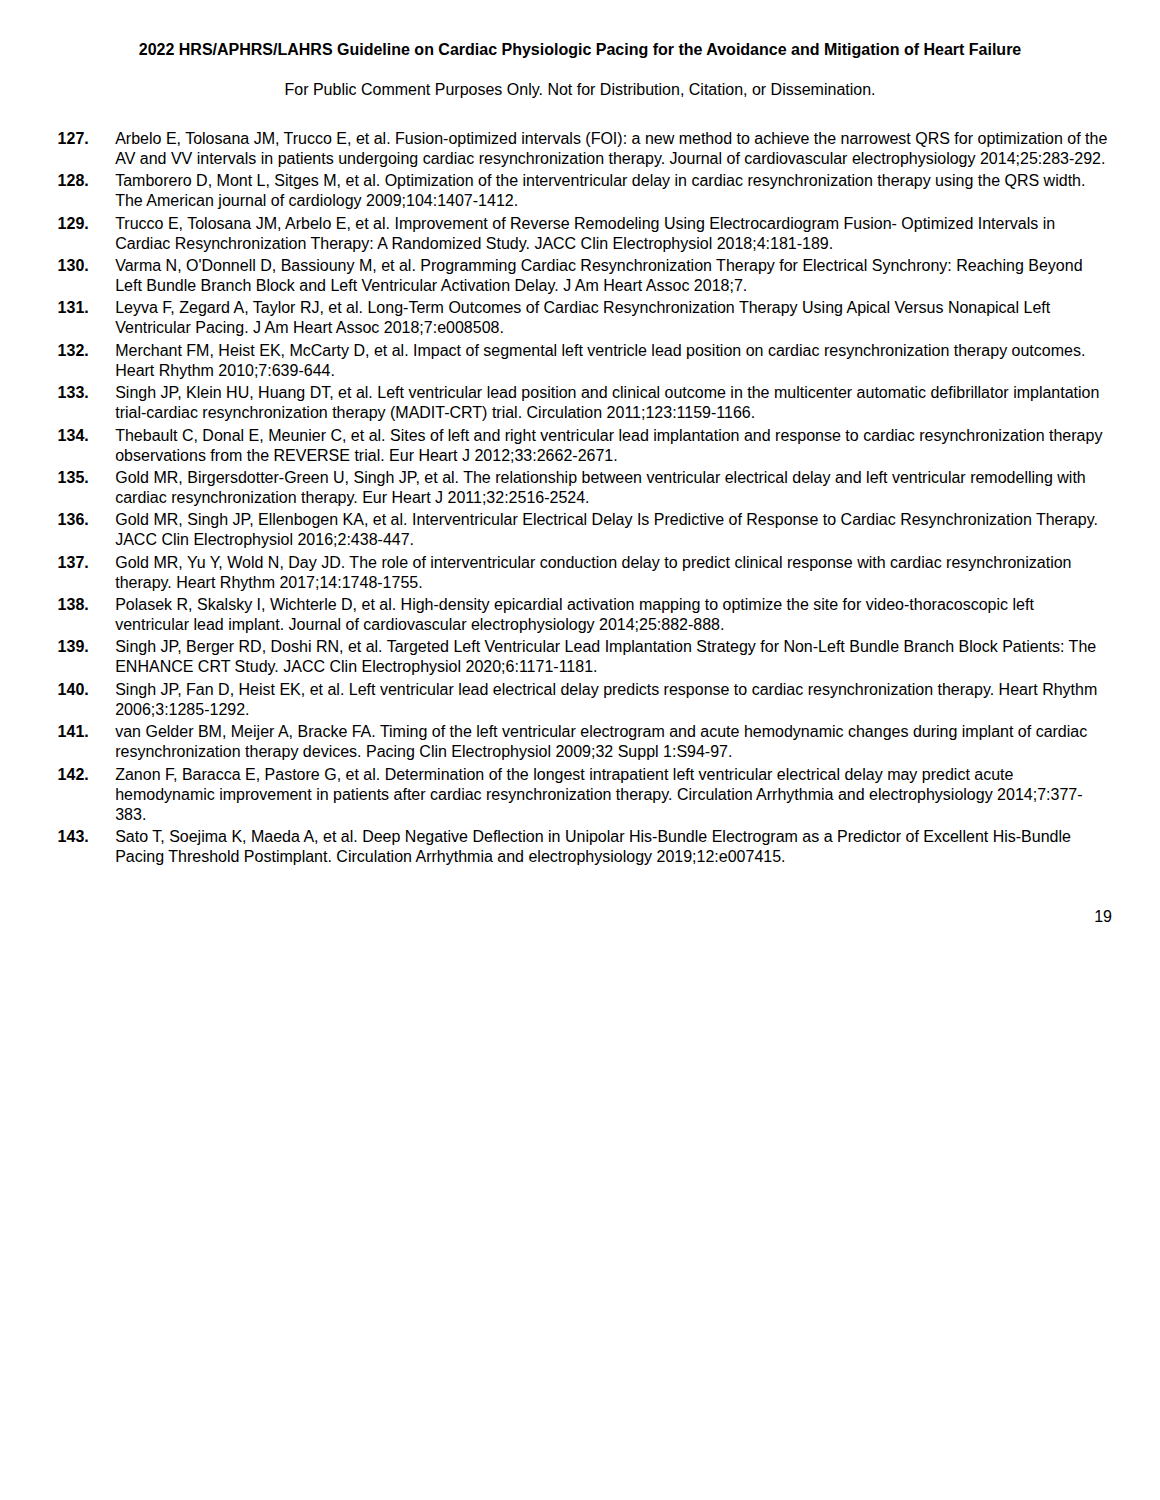2022 HRS/APHRS/LAHRS Guideline on Cardiac Physiologic Pacing for the Avoidance and Mitigation of Heart Failure
For Public Comment Purposes Only. Not for Distribution, Citation, or Dissemination.
127. Arbelo E, Tolosana JM, Trucco E, et al. Fusion-optimized intervals (FOI): a new method to achieve the narrowest QRS for optimization of the AV and VV intervals in patients undergoing cardiac resynchronization therapy. Journal of cardiovascular electrophysiology 2014;25:283-292.
128. Tamborero D, Mont L, Sitges M, et al. Optimization of the interventricular delay in cardiac resynchronization therapy using the QRS width. The American journal of cardiology 2009;104:1407-1412.
129. Trucco E, Tolosana JM, Arbelo E, et al. Improvement of Reverse Remodeling Using Electrocardiogram Fusion- Optimized Intervals in Cardiac Resynchronization Therapy: A Randomized Study. JACC Clin Electrophysiol 2018;4:181-189.
130. Varma N, O'Donnell D, Bassiouny M, et al. Programming Cardiac Resynchronization Therapy for Electrical Synchrony: Reaching Beyond Left Bundle Branch Block and Left Ventricular Activation Delay. J Am Heart Assoc 2018;7.
131. Leyva F, Zegard A, Taylor RJ, et al. Long-Term Outcomes of Cardiac Resynchronization Therapy Using Apical Versus Nonapical Left Ventricular Pacing. J Am Heart Assoc 2018;7:e008508.
132. Merchant FM, Heist EK, McCarty D, et al. Impact of segmental left ventricle lead position on cardiac resynchronization therapy outcomes. Heart Rhythm 2010;7:639-644.
133. Singh JP, Klein HU, Huang DT, et al. Left ventricular lead position and clinical outcome in the multicenter automatic defibrillator implantation trial-cardiac resynchronization therapy (MADIT-CRT) trial. Circulation 2011;123:1159-1166.
134. Thebault C, Donal E, Meunier C, et al. Sites of left and right ventricular lead implantation and response to cardiac resynchronization therapy observations from the REVERSE trial. Eur Heart J 2012;33:2662-2671.
135. Gold MR, Birgersdotter-Green U, Singh JP, et al. The relationship between ventricular electrical delay and left ventricular remodelling with cardiac resynchronization therapy. Eur Heart J 2011;32:2516-2524.
136. Gold MR, Singh JP, Ellenbogen KA, et al. Interventricular Electrical Delay Is Predictive of Response to Cardiac Resynchronization Therapy. JACC Clin Electrophysiol 2016;2:438-447.
137. Gold MR, Yu Y, Wold N, Day JD. The role of interventricular conduction delay to predict clinical response with cardiac resynchronization therapy. Heart Rhythm 2017;14:1748-1755.
138. Polasek R, Skalsky I, Wichterle D, et al. High-density epicardial activation mapping to optimize the site for video-thoracoscopic left ventricular lead implant. Journal of cardiovascular electrophysiology 2014;25:882-888.
139. Singh JP, Berger RD, Doshi RN, et al. Targeted Left Ventricular Lead Implantation Strategy for Non-Left Bundle Branch Block Patients: The ENHANCE CRT Study. JACC Clin Electrophysiol 2020;6:1171-1181.
140. Singh JP, Fan D, Heist EK, et al. Left ventricular lead electrical delay predicts response to cardiac resynchronization therapy. Heart Rhythm 2006;3:1285-1292.
141. van Gelder BM, Meijer A, Bracke FA. Timing of the left ventricular electrogram and acute hemodynamic changes during implant of cardiac resynchronization therapy devices. Pacing Clin Electrophysiol 2009;32 Suppl 1:S94-97.
142. Zanon F, Baracca E, Pastore G, et al. Determination of the longest intrapatient left ventricular electrical delay may predict acute hemodynamic improvement in patients after cardiac resynchronization therapy. Circulation Arrhythmia and electrophysiology 2014;7:377-383.
143. Sato T, Soejima K, Maeda A, et al. Deep Negative Deflection in Unipolar His-Bundle Electrogram as a Predictor of Excellent His-Bundle Pacing Threshold Postimplant. Circulation Arrhythmia and electrophysiology 2019;12:e007415.
19